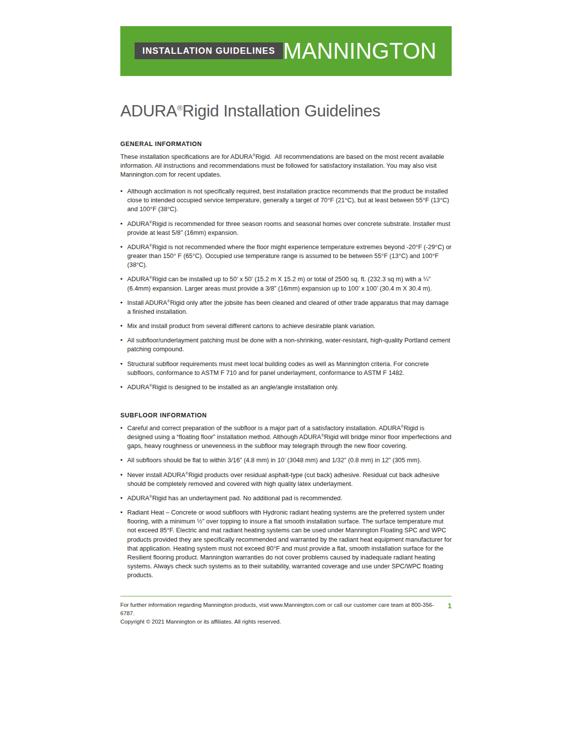INSTALLATION GUIDELINES
MANNINGTON
ADURA®Rigid Installation Guidelines
GENERAL INFORMATION
These installation specifications are for ADURA®Rigid. All recommendations are based on the most recent available information. All instructions and recommendations must be followed for satisfactory installation. You may also visit Mannington.com for recent updates.
Although acclimation is not specifically required, best installation practice recommends that the product be installed close to intended occupied service temperature, generally a target of 70°F (21°C), but at least between 55°F (13°C) and 100°F (38°C).
ADURA®Rigid is recommended for three season rooms and seasonal homes over concrete substrate. Installer must provide at least 5/8” (16mm) expansion.
ADURA®Rigid is not recommended where the floor might experience temperature extremes beyond -20°F (-29°C) or greater than 150° F (65°C). Occupied use temperature range is assumed to be between 55°F (13°C) and 100°F (38°C).
ADURA®Rigid can be installed up to 50’ x 50’ (15.2 m X 15.2 m) or total of 2500 sq. ft. (232.3 sq m) with a ¼” (6.4mm) expansion. Larger areas must provide a 3/8” (16mm) expansion up to 100’ x 100’ (30.4 m X 30.4 m).
Install ADURA®Rigid only after the jobsite has been cleaned and cleared of other trade apparatus that may damage a finished installation.
Mix and install product from several different cartons to achieve desirable plank variation.
All subfloor/underlayment patching must be done with a non-shrinking, water-resistant, high-quality Portland cement patching compound.
Structural subfloor requirements must meet local building codes as well as Mannington criteria. For concrete subfloors, conformance to ASTM F 710 and for panel underlayment, conformance to ASTM F 1482.
ADURA®Rigid is designed to be installed as an angle/angle installation only.
SUBFLOOR INFORMATION
Careful and correct preparation of the subfloor is a major part of a satisfactory installation. ADURA®Rigid is designed using a “floating floor” installation method. Although ADURA®Rigid will bridge minor floor imperfections and gaps, heavy roughness or unevenness in the subfloor may telegraph through the new floor covering.
All subfloors should be flat to within 3/16” (4.8 mm) in 10’ (3048 mm) and 1/32” (0.8 mm) in 12” (305 mm).
Never install ADURA®Rigid products over residual asphalt-type (cut back) adhesive. Residual cut back adhesive should be completely removed and covered with high quality latex underlayment.
ADURA®Rigid has an underlayment pad. No additional pad is recommended.
Radiant Heat – Concrete or wood subfloors with Hydronic radiant heating systems are the preferred system under flooring, with a minimum ½” over topping to insure a flat smooth installation surface. The surface temperature mut not exceed 85°F. Electric and mat radiant heating systems can be used under Mannington Floating SPC and WPC products provided they are specifically recommended and warranted by the radiant heat equipment manufacturer for that application. Heating system must not exceed 80°F and must provide a flat, smooth installation surface for the Resilient flooring product. Mannington warranties do not cover problems caused by inadequate radiant heating systems. Always check such systems as to their suitability, warranted coverage and use under SPC/WPC floating products.
For further information regarding Mannington products, visit www.Mannington.com or call our customer care team at 800-356-6787.
Copyright © 2021 Mannington or its affiliates. All rights reserved.
1